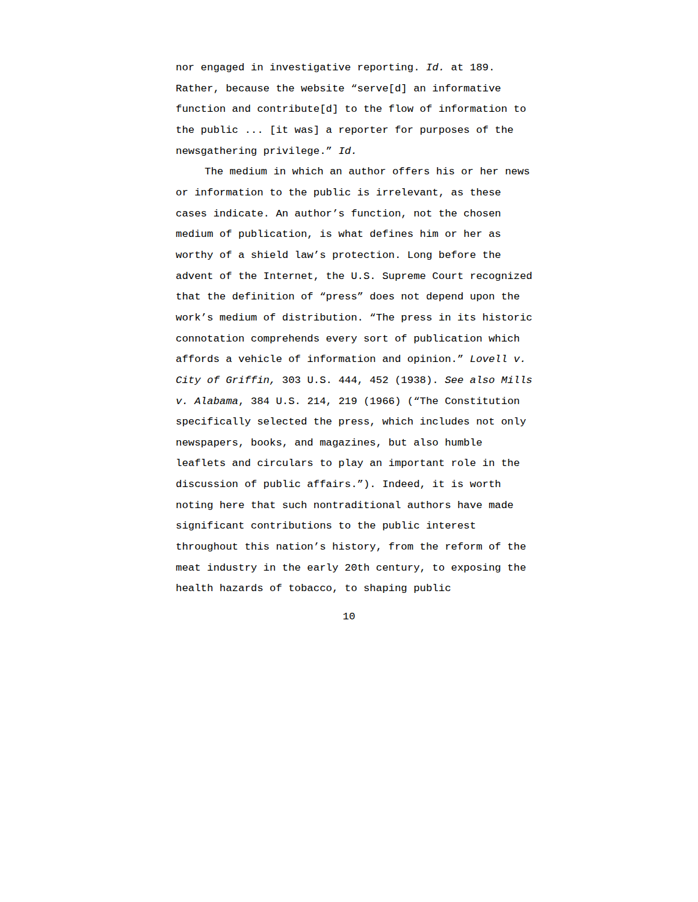nor engaged in investigative reporting. Id. at 189. Rather, because the website “serve[d] an informative function and contribute[d] to the flow of information to the public ... [it was] a reporter for purposes of the newsgathering privilege.” Id.
The medium in which an author offers his or her news or information to the public is irrelevant, as these cases indicate. An author’s function, not the chosen medium of publication, is what defines him or her as worthy of a shield law’s protection. Long before the advent of the Internet, the U.S. Supreme Court recognized that the definition of “press” does not depend upon the work’s medium of distribution. “The press in its historic connotation comprehends every sort of publication which affords a vehicle of information and opinion.” Lovell v. City of Griffin, 303 U.S. 444, 452 (1938). See also Mills v. Alabama, 384 U.S. 214, 219 (1966) (“The Constitution specifically selected the press, which includes not only newspapers, books, and magazines, but also humble leaflets and circulars to play an important role in the discussion of public affairs.”). Indeed, it is worth noting here that such nontraditional authors have made significant contributions to the public interest throughout this nation’s history, from the reform of the meat industry in the early 20th century, to exposing the health hazards of tobacco, to shaping public
10